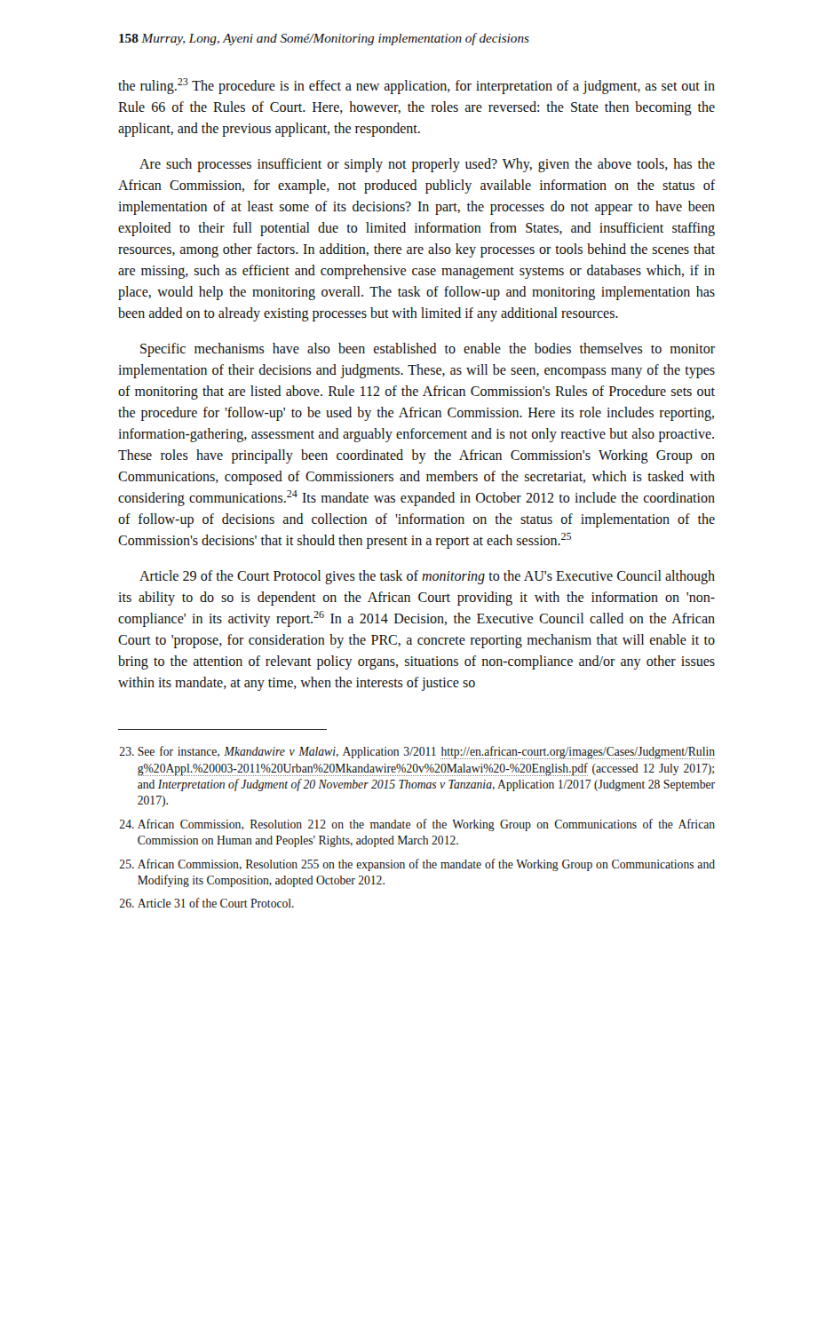158 Murray, Long, Ayeni and Somé/Monitoring implementation of decisions
the ruling.23 The procedure is in effect a new application, for interpretation of a judgment, as set out in Rule 66 of the Rules of Court. Here, however, the roles are reversed: the State then becoming the applicant, and the previous applicant, the respondent.
Are such processes insufficient or simply not properly used? Why, given the above tools, has the African Commission, for example, not produced publicly available information on the status of implementation of at least some of its decisions? In part, the processes do not appear to have been exploited to their full potential due to limited information from States, and insufficient staffing resources, among other factors. In addition, there are also key processes or tools behind the scenes that are missing, such as efficient and comprehensive case management systems or databases which, if in place, would help the monitoring overall. The task of follow-up and monitoring implementation has been added on to already existing processes but with limited if any additional resources.
Specific mechanisms have also been established to enable the bodies themselves to monitor implementation of their decisions and judgments. These, as will be seen, encompass many of the types of monitoring that are listed above. Rule 112 of the African Commission's Rules of Procedure sets out the procedure for 'follow-up' to be used by the African Commission. Here its role includes reporting, information-gathering, assessment and arguably enforcement and is not only reactive but also proactive. These roles have principally been coordinated by the African Commission's Working Group on Communications, composed of Commissioners and members of the secretariat, which is tasked with considering communications.24 Its mandate was expanded in October 2012 to include the coordination of follow-up of decisions and collection of 'information on the status of implementation of the Commission's decisions' that it should then present in a report at each session.25
Article 29 of the Court Protocol gives the task of monitoring to the AU's Executive Council although its ability to do so is dependent on the African Court providing it with the information on 'non-compliance' in its activity report.26 In a 2014 Decision, the Executive Council called on the African Court to 'propose, for consideration by the PRC, a concrete reporting mechanism that will enable it to bring to the attention of relevant policy organs, situations of non-compliance and/or any other issues within its mandate, at any time, when the interests of justice so
See for instance, Mkandawire v Malawi, Application 3/2011 http://en.african-court.org/images/Cases/Judgment/Ruling%20Appl.%20003-2011%20Urban%20Mkandawire%20v%20Malawi%20-%20English.pdf (accessed 12 July 2017); and Interpretation of Judgment of 20 November 2015 Thomas v Tanzania, Application 1/2017 (Judgment 28 September 2017).
African Commission, Resolution 212 on the mandate of the Working Group on Communications of the African Commission on Human and Peoples' Rights, adopted March 2012.
African Commission, Resolution 255 on the expansion of the mandate of the Working Group on Communications and Modifying its Composition, adopted October 2012.
Article 31 of the Court Protocol.